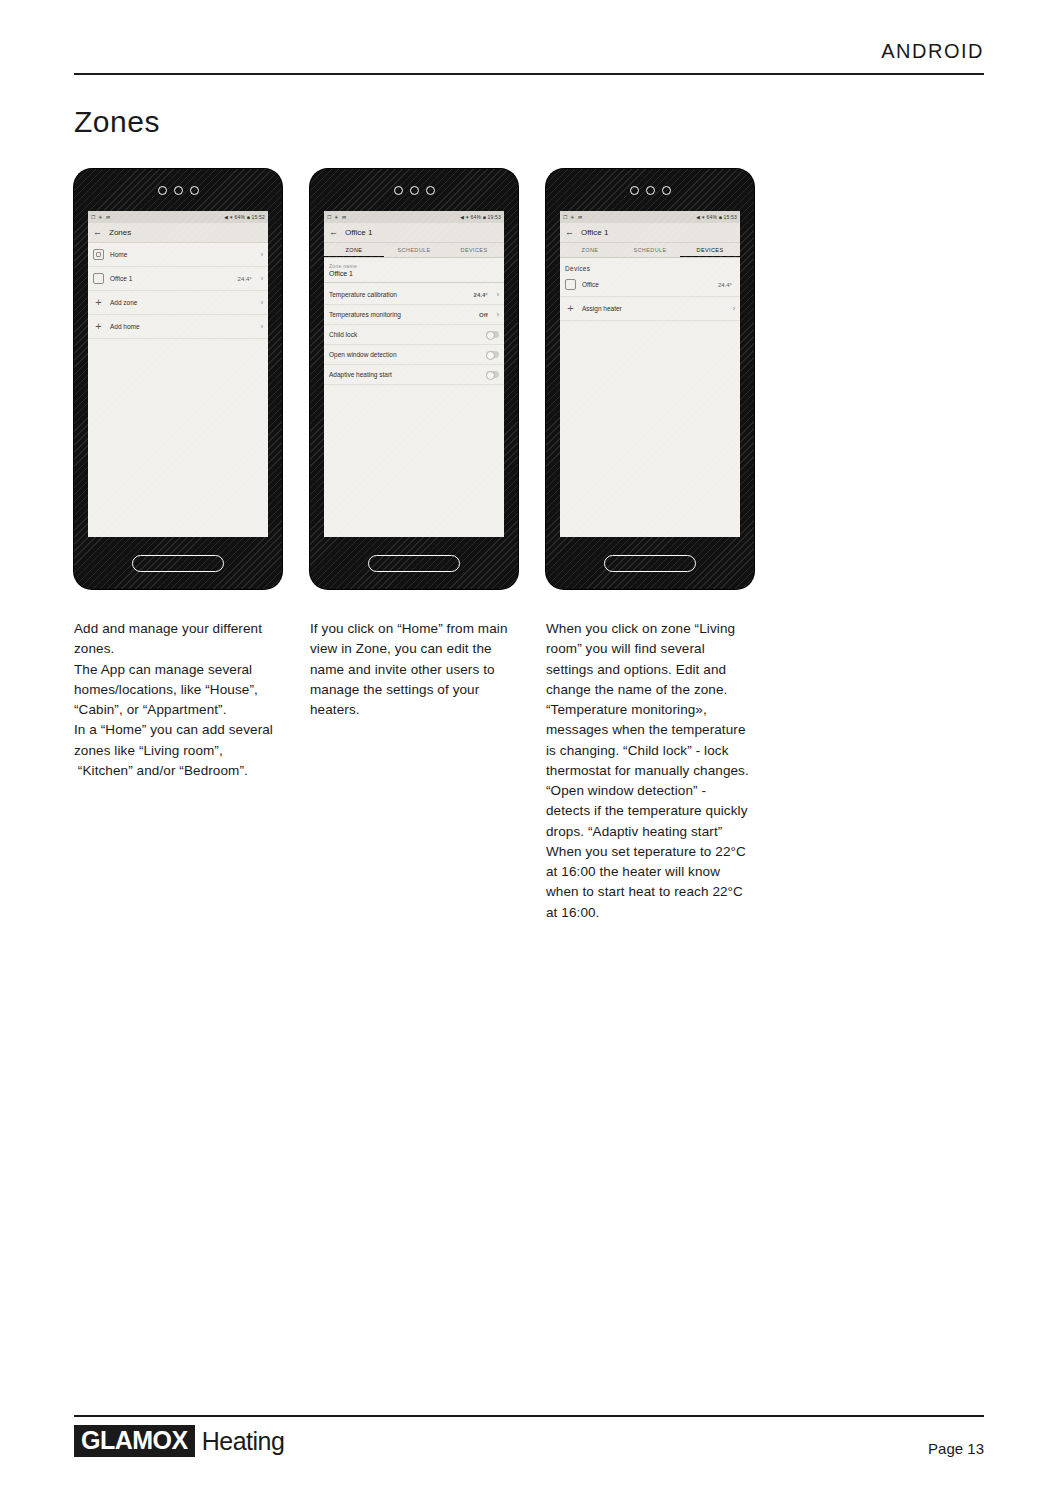ANDROID
Zones
☐ ☀ ✉ ◀ ▾ 64% ■ 15:52
←Zones
Home ›
Office 1 24.4° ›
+ Add zone ›
+ Add home ›
☐ ☀ ✉ ◀ ▾ 64% ■ 19:53
←Office 1
ZONE
SCHEDULE
DEVICES
Zone name
Office 1
Temperature calibration 24.4° ›
Temperatures monitoring Off ›
Child lock
Open window detection
Adaptive heating start
☐ ☀ ✉ ◀ ▾ 64% ■ 15:53
←Office 1
ZONE
SCHEDULE
DEVICES
Devices
Office 24.4°
+ Assign heater ›
Add and manage your different zones.
The App can manage several homes/locations, like “House”, “Cabin”, or “Appartment”.
In a “Home” you can add several zones like “Living room”, “Kitchen” and/or “Bedroom”.
If you click on “Home” from main view in Zone, you can edit the name and invite other users to manage the settings of your heaters.
When you click on zone “Living room” you will find several settings and options. Edit and change the name of the zone. “Temperature monitoring», messages when the temperature is changing. “Child lock” - lock thermostat for manually changes.
“Open window detection” - detects if the temperature quickly drops. “Adaptiv heating start” When you set teperature to 22°C at 16:00 the heater will know when to start heat to reach 22°C at 16:00.
GLAMOX Heating
Page 13